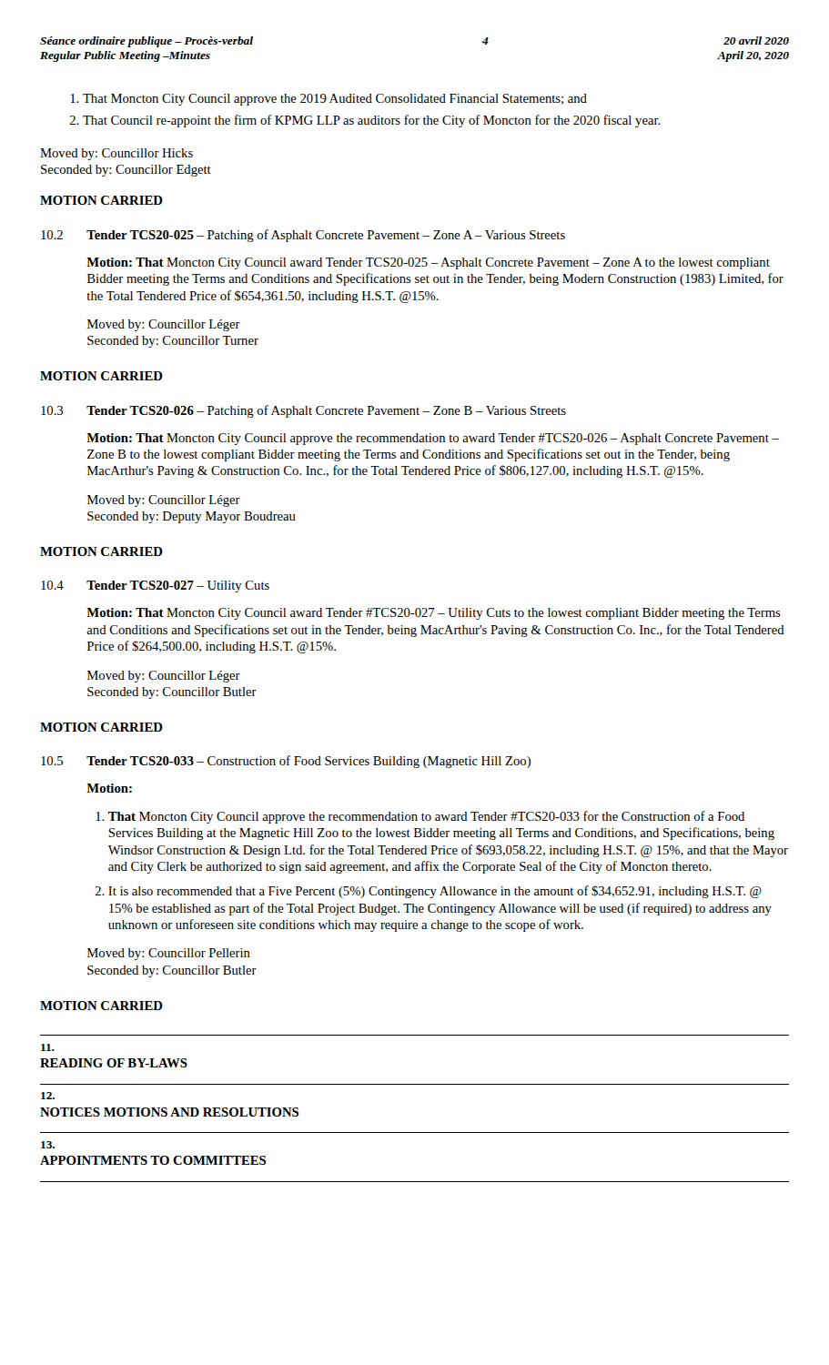Séance ordinaire publique – Procès-verbal
Regular Public Meeting –Minutes
4
20 avril 2020
April 20, 2020
That Moncton City Council approve the 2019 Audited Consolidated Financial Statements; and
That Council re-appoint the firm of KPMG LLP as auditors for the City of Moncton for the 2020 fiscal year.
Moved by: Councillor Hicks
Seconded by: Councillor Edgett
MOTION CARRIED
10.2
Tender TCS20-025 – Patching of Asphalt Concrete Pavement – Zone A – Various Streets
Motion: That Moncton City Council award Tender TCS20-025 – Asphalt Concrete Pavement – Zone A to the lowest compliant Bidder meeting the Terms and Conditions and Specifications set out in the Tender, being Modern Construction (1983) Limited, for the Total Tendered Price of $654,361.50, including H.S.T. @15%.
Moved by: Councillor Léger
Seconded by: Councillor Turner
MOTION CARRIED
10.3
Tender TCS20-026 – Patching of Asphalt Concrete Pavement – Zone B – Various Streets
Motion: That Moncton City Council approve the recommendation to award Tender #TCS20-026 – Asphalt Concrete Pavement – Zone B to the lowest compliant Bidder meeting the Terms and Conditions and Specifications set out in the Tender, being MacArthur's Paving & Construction Co. Inc., for the Total Tendered Price of $806,127.00, including H.S.T. @15%.
Moved by: Councillor Léger
Seconded by: Deputy Mayor Boudreau
MOTION CARRIED
10.4
Tender TCS20-027 – Utility Cuts
Motion: That Moncton City Council award Tender #TCS20-027 – Utility Cuts to the lowest compliant Bidder meeting the Terms and Conditions and Specifications set out in the Tender, being MacArthur's Paving & Construction Co. Inc., for the Total Tendered Price of $264,500.00, including H.S.T. @15%.
Moved by: Councillor Léger
Seconded by: Councillor Butler
MOTION CARRIED
10.5
Tender TCS20-033 – Construction of Food Services Building (Magnetic Hill Zoo)
Motion:
That Moncton City Council approve the recommendation to award Tender #TCS20-033 for the Construction of a Food Services Building at the Magnetic Hill Zoo to the lowest Bidder meeting all Terms and Conditions, and Specifications, being Windsor Construction & Design Ltd. for the Total Tendered Price of $693,058.22, including H.S.T. @ 15%, and that the Mayor and City Clerk be authorized to sign said agreement, and affix the Corporate Seal of the City of Moncton thereto.
It is also recommended that a Five Percent (5%) Contingency Allowance in the amount of $34,652.91, including H.S.T. @ 15% be established as part of the Total Project Budget. The Contingency Allowance will be used (if required) to address any unknown or unforeseen site conditions which may require a change to the scope of work.
Moved by: Councillor Pellerin
Seconded by: Councillor Butler
MOTION CARRIED
11.
READING OF BY-LAWS
12.
NOTICES MOTIONS AND RESOLUTIONS
13.
APPOINTMENTS TO COMMITTEES